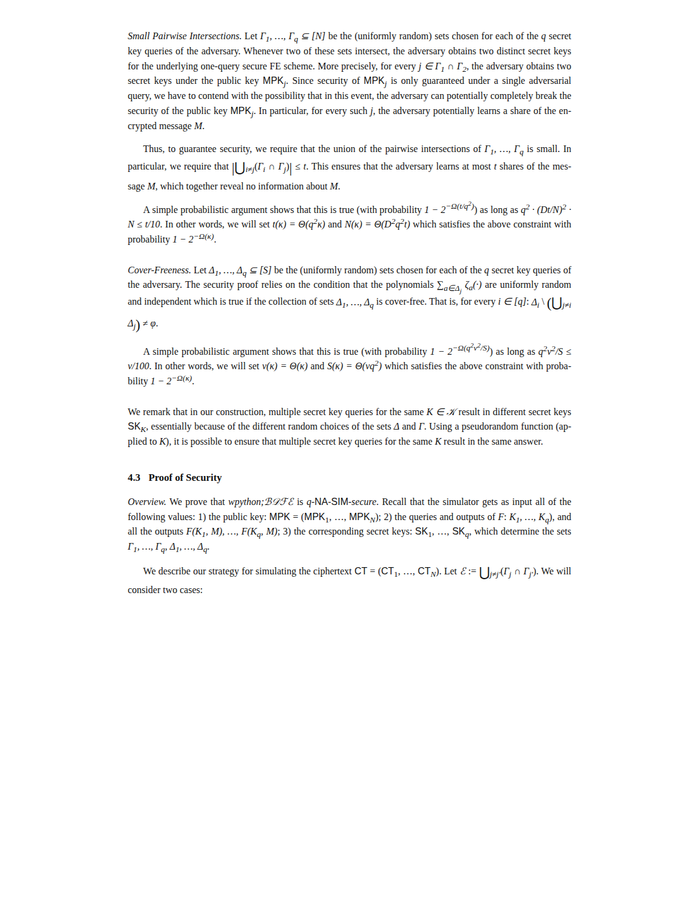Small Pairwise Intersections. Let Γ1, …, Γq ⊆ [N] be the (uniformly random) sets chosen for each of the q secret key queries of the adversary. Whenever two of these sets intersect, the adversary obtains two distinct secret keys for the underlying one-query secure FE scheme. More precisely, for every j ∈ Γ1 ∩ Γ2, the adversary obtains two secret keys under the public key MPKj. Since security of MPKj is only guaranteed under a single adversarial query, we have to contend with the possibility that in this event, the adversary can potentially completely break the security of the public key MPKj. In particular, for every such j, the adversary potentially learns a share of the encrypted message M.
Thus, to guarantee security, we require that the union of the pairwise intersections of Γ1, …, Γq is small. In particular, we require that |⋃i≠j(Γi ∩ Γj)| ≤ t. This ensures that the adversary learns at most t shares of the message M, which together reveal no information about M.
A simple probabilistic argument shows that this is true (with probability 1 − 2−Ω(t/q2)) as long as q2 · (Dt/N)2 · N ≤ t/10. In other words, we will set t(κ) = Θ(q2κ) and N(κ) = Θ(D2q2t) which satisfies the above constraint with probability 1 − 2−Ω(κ).
Cover-Freeness. Let Δ1, …, Δq ⊆ [S] be the (uniformly random) sets chosen for each of the q secret key queries of the adversary. The security proof relies on the condition that the polynomials ∑a∈Δj ζa(·) are uniformly random and independent which is true if the collection of sets Δ1, …, Δq is cover-free. That is, for every i ∈ [q]: Δi \ (⋃j≠i Δj) ≠ φ.
A simple probabilistic argument shows that this is true (with probability 1 − 2−Ω(q2v2/S)) as long as q2v2/S ≤ v/100. In other words, we will set v(κ) = Θ(κ) and S(κ) = Θ(vq2) which satisfies the above constraint with probability 1 − 2−Ω(κ).
We remark that in our construction, multiple secret key queries for the same K ∈ 𝒦 result in different secret keys SKK, essentially because of the different random choices of the sets Δ and Γ. Using a pseudorandom function (applied to K), it is possible to ensure that multiple secret key queries for the same K result in the same answer.
4.3 Proof of Security
Overview. We prove that wpython; ℬ𝒟ℱℰ is q-NA-SIM-secure. Recall that the simulator gets as input all of the following values: 1) the public key: MPK = (MPK1, …, MPKN); 2) the queries and outputs of F: K1, …, Kq), and all the outputs F(K1, M), …, F(Kq, M); 3) the corresponding secret keys: SK1, …, SKq, which determine the sets Γ1, …, Γq, Δ1, …, Δq.
We describe our strategy for simulating the ciphertext CT = (CT1, …, CTN). Let ℰ := ⋃j≠j′(Γj ∩ Γj′). We will consider two cases: